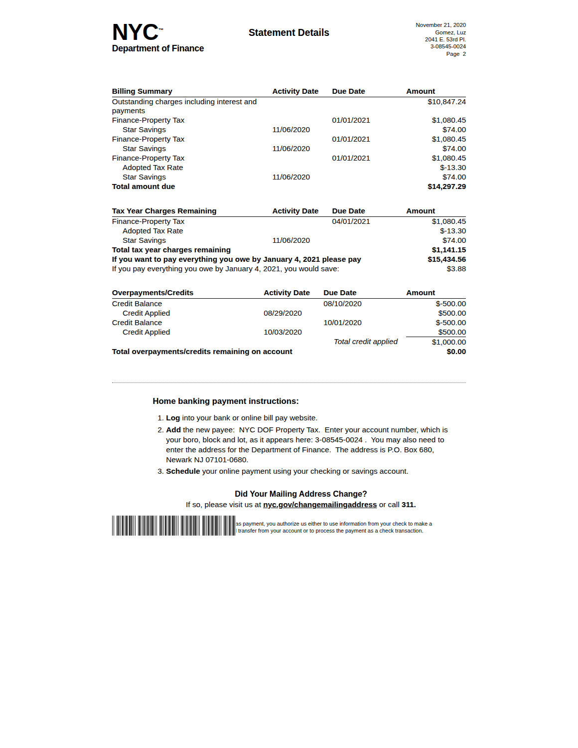NYC™
Department of Finance
Statement Details
November 21, 2020
Gomez, Luz
2041 E. 53rd Pl.
3-08545-0024
Page 2
| Billing Summary | Activity Date | Due Date | Amount |
| --- | --- | --- | --- |
| Outstanding charges including interest and payments | | | $10,847.24 |
| Finance-Property Tax | | 01/01/2021 | $1,080.45 |
| Star Savings | 11/06/2020 | | $74.00 |
| Finance-Property Tax | | 01/01/2021 | $1,080.45 |
| Star Savings | 11/06/2020 | | $74.00 |
| Finance-Property Tax | | 01/01/2021 | $1,080.45 |
| Adopted Tax Rate | | | $-13.30 |
| Star Savings | 11/06/2020 | | $74.00 |
| Total amount due | | | $14,297.29 |
| Tax Year Charges Remaining | Activity Date | Due Date | Amount |
| --- | --- | --- | --- |
| Finance-Property Tax | | 04/01/2021 | $1,080.45 |
| Adopted Tax Rate | | | $-13.30 |
| Star Savings | 11/06/2020 | | $74.00 |
| Total tax year charges remaining | | | $1,141.15 |
| If you want to pay everything you owe by January 4, 2021 please pay | $15,434.56 |
| If you pay everything you owe by January 4, 2021, you would save: | $3.88 |
| Overpayments/Credits | Activity Date | Due Date | Amount |
| --- | --- | --- | --- |
| Credit Balance | | 08/10/2020 | $-500.00 |
| Credit Applied | 08/29/2020 | | $500.00 |
| Credit Balance | | 10/01/2020 | $-500.00 |
| Credit Applied | 10/03/2020 | | $500.00 |
| | | Total credit applied | $1,000.00 |
| Total overpayments/credits remaining on account | $0.00 |
Home banking payment instructions:
Log into your bank or online bill pay website.
Add the new payee: NYC DOF Property Tax. Enter your account number, which is your boro, block and lot, as it appears here: 3-08545-0024 . You may also need to enter the address for the Department of Finance. The address is P.O. Box 680, Newark NJ 07101-0680.
Schedule your online payment using your checking or savings account.
Did Your Mailing Address Change?
If so, please visit us at nyc.gov/changemailingaddress or call 311.
When you provide a check as payment, you authorize us either to use information from your check to make a one-time electronic fund transfer from your account or to process the payment as a check transaction.